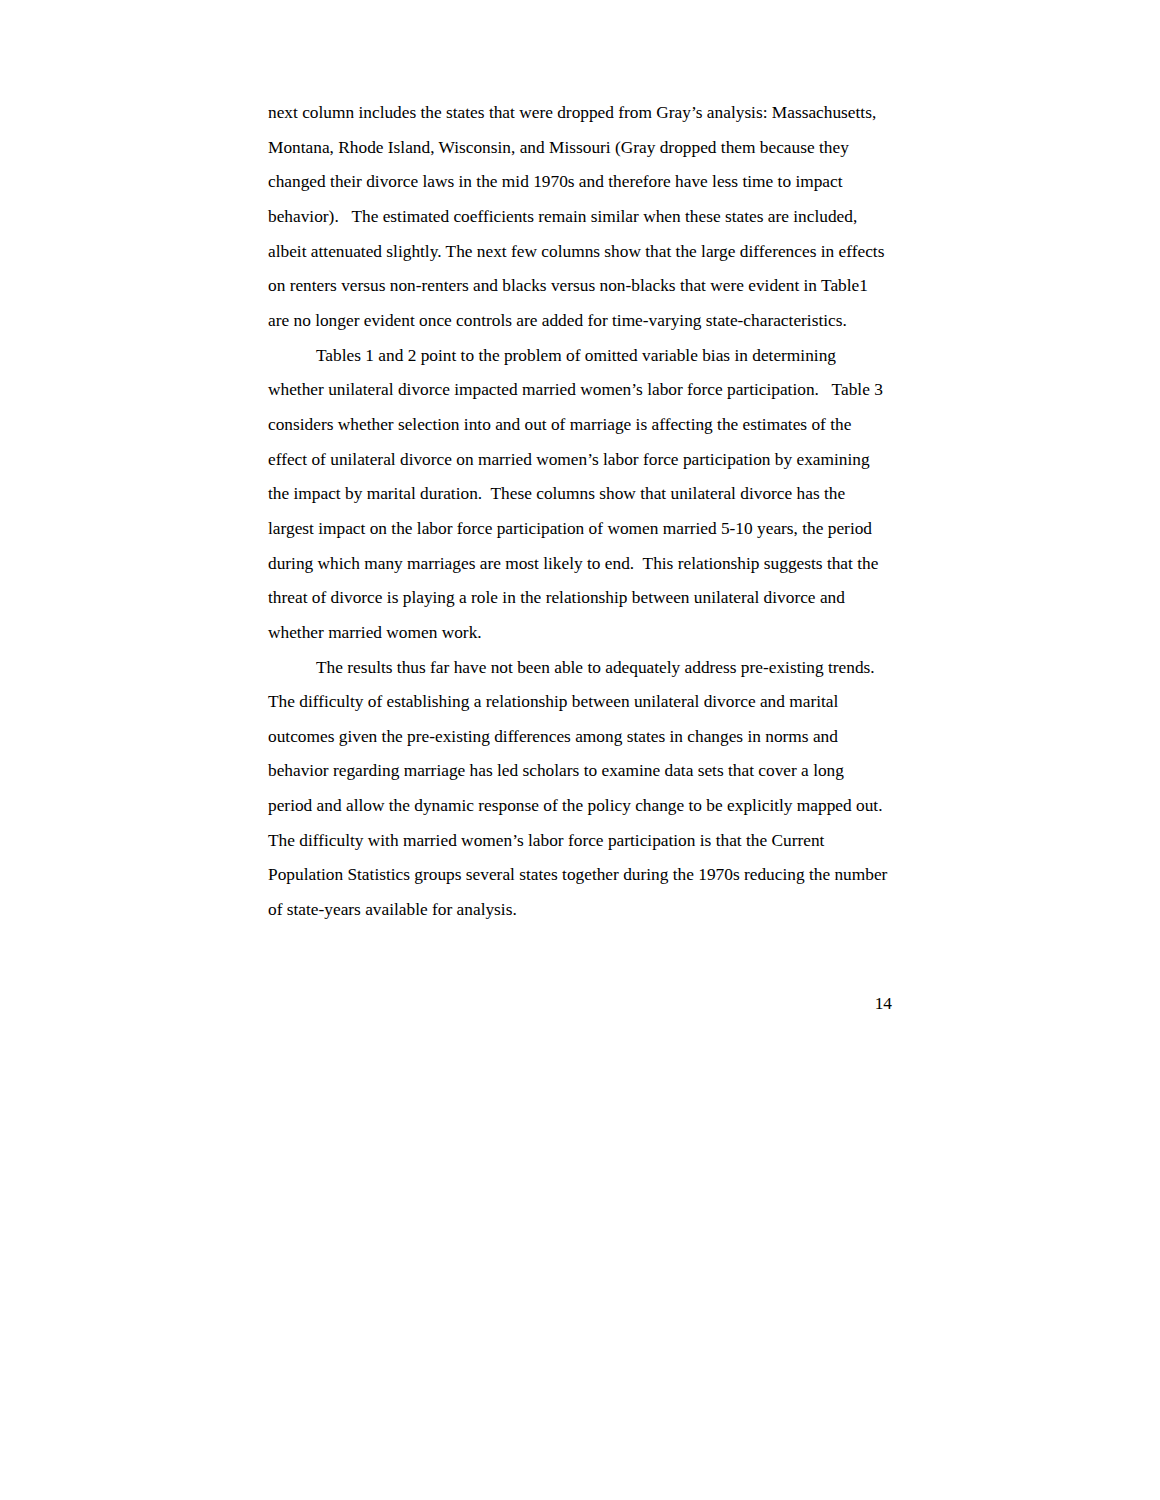next column includes the states that were dropped from Gray’s analysis: Massachusetts, Montana, Rhode Island, Wisconsin, and Missouri (Gray dropped them because they changed their divorce laws in the mid 1970s and therefore have less time to impact behavior). The estimated coefficients remain similar when these states are included, albeit attenuated slightly. The next few columns show that the large differences in effects on renters versus non-renters and blacks versus non-blacks that were evident in Table1 are no longer evident once controls are added for time-varying state-characteristics.
Tables 1 and 2 point to the problem of omitted variable bias in determining whether unilateral divorce impacted married women’s labor force participation. Table 3 considers whether selection into and out of marriage is affecting the estimates of the effect of unilateral divorce on married women’s labor force participation by examining the impact by marital duration. These columns show that unilateral divorce has the largest impact on the labor force participation of women married 5-10 years, the period during which many marriages are most likely to end. This relationship suggests that the threat of divorce is playing a role in the relationship between unilateral divorce and whether married women work.
The results thus far have not been able to adequately address pre-existing trends. The difficulty of establishing a relationship between unilateral divorce and marital outcomes given the pre-existing differences among states in changes in norms and behavior regarding marriage has led scholars to examine data sets that cover a long period and allow the dynamic response of the policy change to be explicitly mapped out. The difficulty with married women’s labor force participation is that the Current Population Statistics groups several states together during the 1970s reducing the number of state-years available for analysis.
14